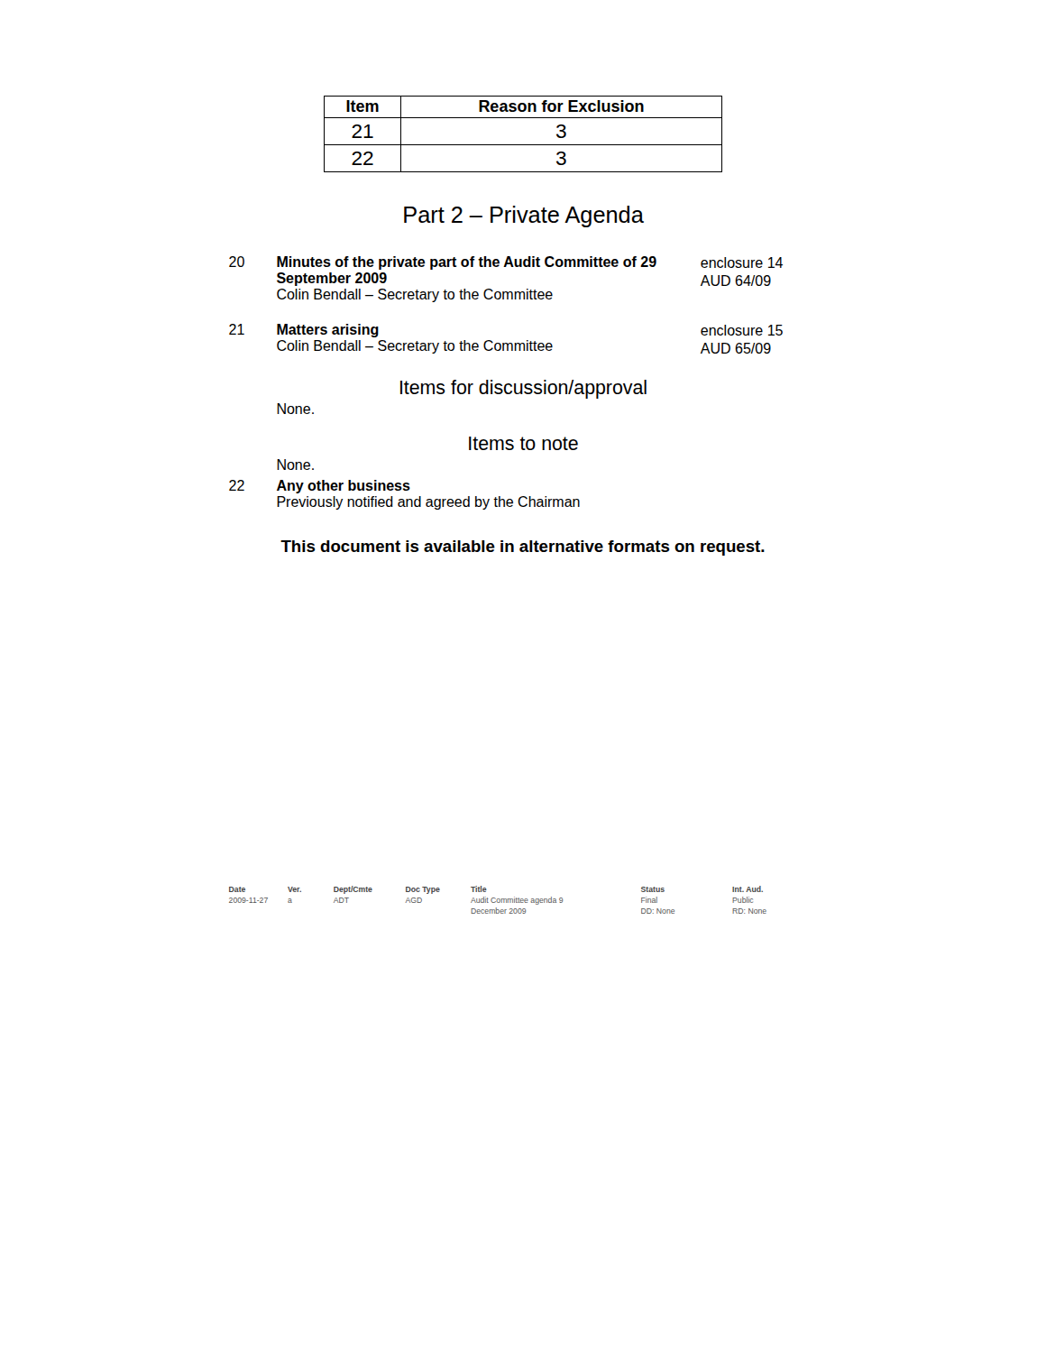| Item | Reason for Exclusion |
| --- | --- |
| 21 | 3 |
| 22 | 3 |
Part 2 – Private Agenda
20
Minutes of the private part of the Audit Committee of 29 September 2009
Colin Bendall – Secretary to the Committee
enclosure 14
AUD 64/09
21
Matters arising
Colin Bendall – Secretary to the Committee
enclosure 15
AUD 65/09
Items for discussion/approval
None.
Items to note
None.
22
Any other business
Previously notified and agreed by the Chairman
This document is available in alternative formats on request.
| Date | Ver. | Dept/Cmte | Doc Type | Title | Status | Int. Aud. |
| 2009-11-27 | a | ADT | AGD | Audit Committee agenda 9 | Final | Public |
| | | | | December 2009 | DD: None | RD: None |